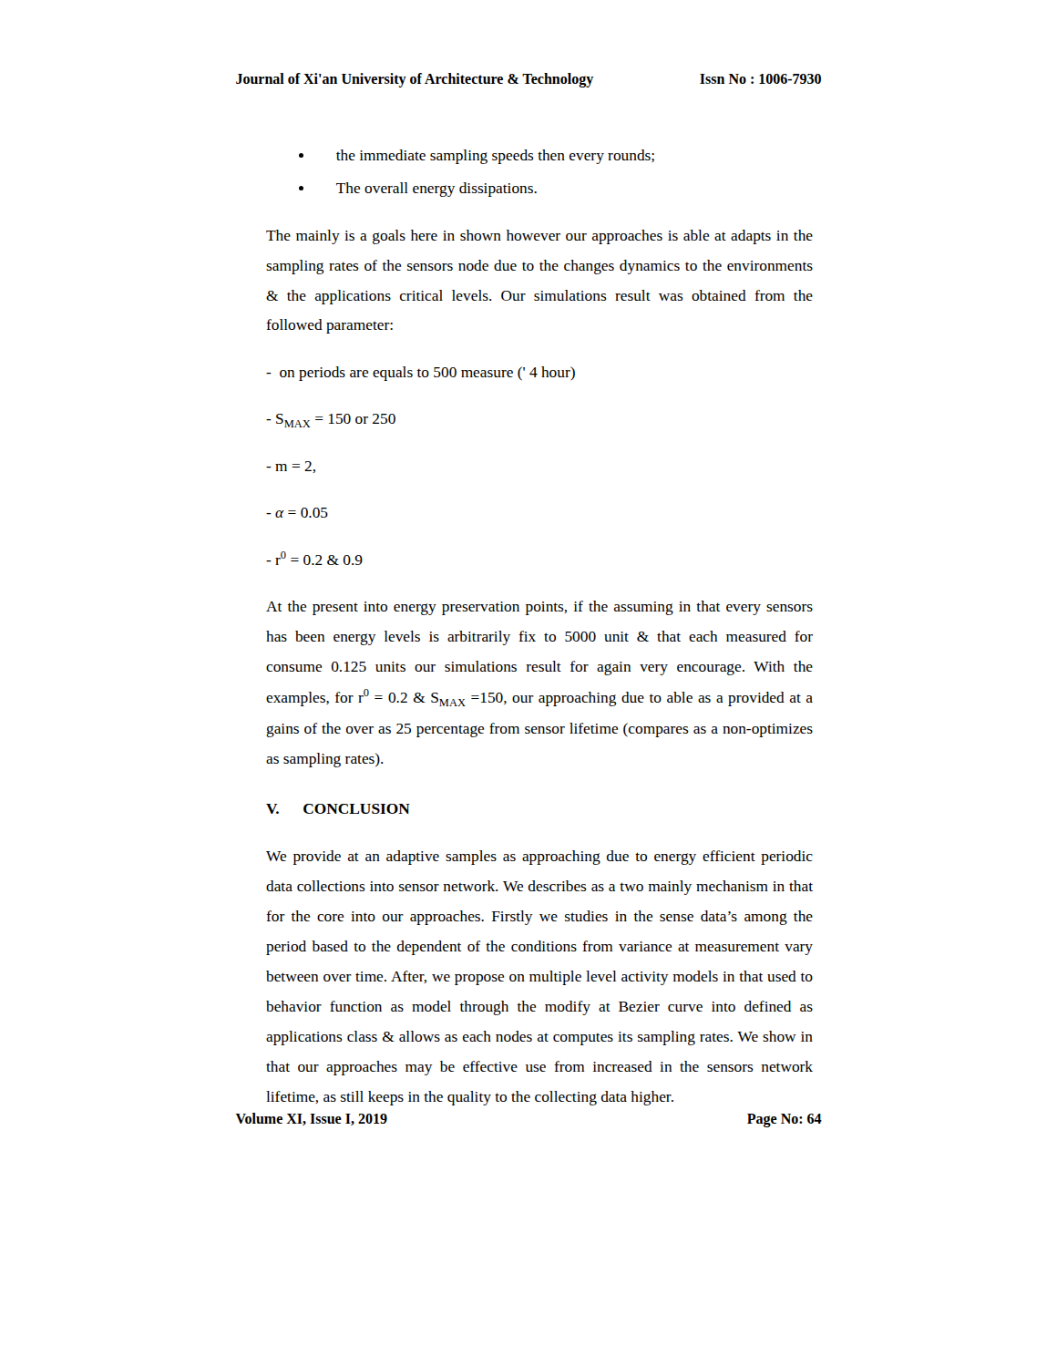Journal of Xi'an University of Architecture & Technology
Issn No : 1006-7930
the immediate sampling speeds then every rounds;
The overall energy dissipations.
The mainly is a goals here in shown however our approaches is able at adapts in the sampling rates of the sensors node due to the changes dynamics to the environments & the applications critical levels. Our simulations result was obtained from the followed parameter:
- on periods are equals to 500 measure (' 4 hour)
- SMAX = 150 or 250
- m = 2,
- α = 0.05
- r0 = 0.2 & 0.9
At the present into energy preservation points, if the assuming in that every sensors has been energy levels is arbitrarily fix to 5000 unit & that each measured for consume 0.125 units our simulations result for again very encourage. With the examples, for r0 = 0.2 & SMAX =150, our approaching due to able as a provided at a gains of the over as 25 percentage from sensor lifetime (compares as a non-optimizes as sampling rates).
V. CONCLUSION
We provide at an adaptive samples as approaching due to energy efficient periodic data collections into sensor network. We describes as a two mainly mechanism in that for the core into our approaches. Firstly we studies in the sense data’s among the period based to the dependent of the conditions from variance at measurement vary between over time. After, we propose on multiple level activity models in that used to behavior function as model through the modify at Bezier curve into defined as applications class & allows as each nodes at computes its sampling rates. We show in that our approaches may be effective use from increased in the sensors network lifetime, as still keeps in the quality to the collecting data higher.
Volume XI, Issue I, 2019
Page No: 64